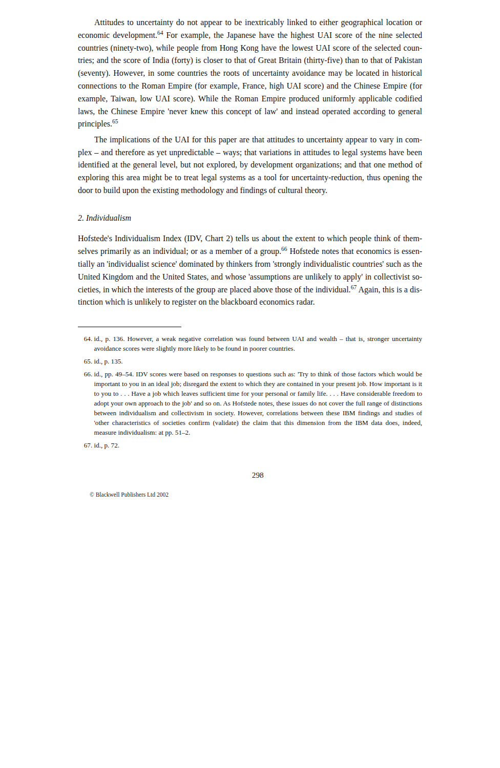Attitudes to uncertainty do not appear to be inextricably linked to either geographical location or economic development.64 For example, the Japanese have the highest UAI score of the nine selected countries (ninety-two), while people from Hong Kong have the lowest UAI score of the selected countries; and the score of India (forty) is closer to that of Great Britain (thirty-five) than to that of Pakistan (seventy). However, in some countries the roots of uncertainty avoidance may be located in historical connections to the Roman Empire (for example, France, high UAI score) and the Chinese Empire (for example, Taiwan, low UAI score). While the Roman Empire produced uniformly applicable codified laws, the Chinese Empire 'never knew this concept of law' and instead operated according to general principles.65
The implications of the UAI for this paper are that attitudes to uncertainty appear to vary in complex – and therefore as yet unpredictable – ways; that variations in attitudes to legal systems have been identified at the general level, but not explored, by development organizations; and that one method of exploring this area might be to treat legal systems as a tool for uncertainty-reduction, thus opening the door to build upon the existing methodology and findings of cultural theory.
2. Individualism
Hofstede's Individualism Index (IDV, Chart 2) tells us about the extent to which people think of themselves primarily as an individual; or as a member of a group.66 Hofstede notes that economics is essentially an 'individualist science' dominated by thinkers from 'strongly individualistic countries' such as the United Kingdom and the United States, and whose 'assumptions are unlikely to apply' in collectivist societies, in which the interests of the group are placed above those of the individual.67 Again, this is a distinction which is unlikely to register on the blackboard economics radar.
id., p. 136. However, a weak negative correlation was found between UAI and wealth – that is, stronger uncertainty avoidance scores were slightly more likely to be found in poorer countries.
id., p. 135.
id., pp. 49–54. IDV scores were based on responses to questions such as: 'Try to think of those factors which would be important to you in an ideal job; disregard the extent to which they are contained in your present job. How important is it to you to . . . Have a job which leaves sufficient time for your personal or family life. . . . Have considerable freedom to adopt your own approach to the job' and so on. As Hofstede notes, these issues do not cover the full range of distinctions between individualism and collectivism in society. However, correlations between these IBM findings and studies of 'other characteristics of societies confirm (validate) the claim that this dimension from the IBM data does, indeed, measure individualism: at pp. 51–2.
id., p. 72.
298
© Blackwell Publishers Ltd 2002